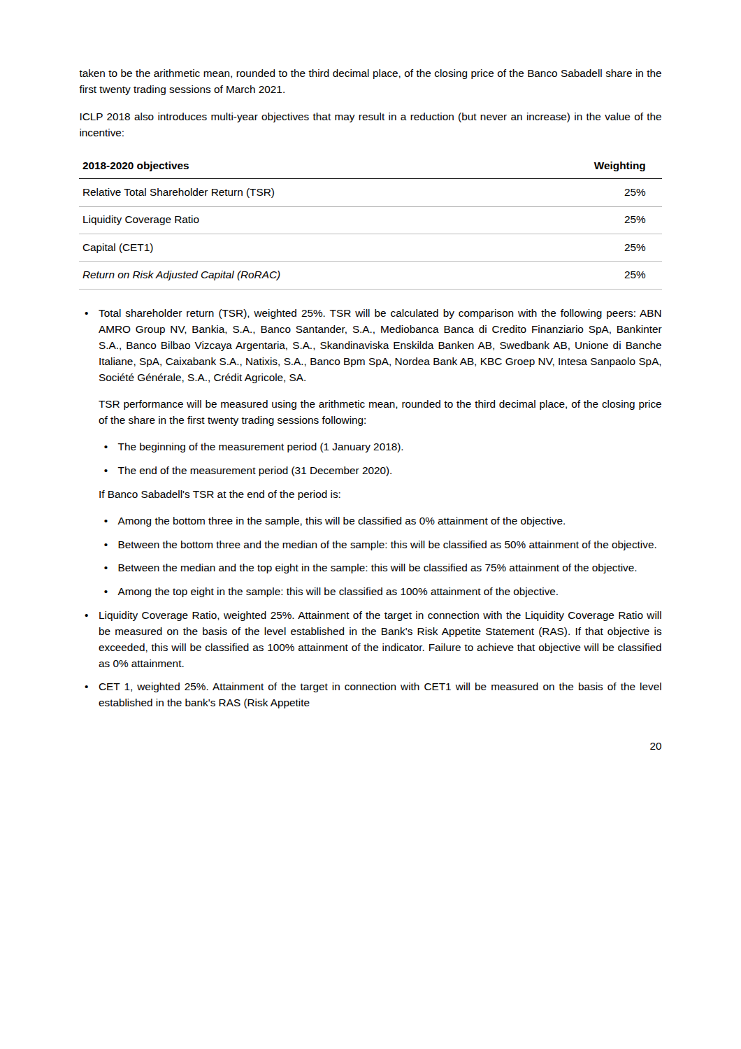taken to be the arithmetic mean, rounded to the third decimal place, of the closing price of the Banco Sabadell share in the first twenty trading sessions of March 2021.
ICLP 2018 also introduces multi-year objectives that may result in a reduction (but never an increase) in the value of the incentive:
| 2018-2020 objectives | Weighting |
| --- | --- |
| Relative Total Shareholder Return (TSR) | 25% |
| Liquidity Coverage Ratio | 25% |
| Capital (CET1) | 25% |
| Return on Risk Adjusted Capital (RoRAC) | 25% |
Total shareholder return (TSR), weighted 25%. TSR will be calculated by comparison with the following peers: ABN AMRO Group NV, Bankia, S.A., Banco Santander, S.A., Mediobanca Banca di Credito Finanziario SpA, Bankinter S.A., Banco Bilbao Vizcaya Argentaria, S.A., Skandinaviska Enskilda Banken AB, Swedbank AB, Unione di Banche Italiane, SpA, Caixabank S.A., Natixis, S.A., Banco Bpm SpA, Nordea Bank AB, KBC Groep NV, Intesa Sanpaolo SpA, Société Générale, S.A., Crédit Agricole, SA.
TSR performance will be measured using the arithmetic mean, rounded to the third decimal place, of the closing price of the share in the first twenty trading sessions following:
The beginning of the measurement period (1 January 2018).
The end of the measurement period (31 December 2020).
If Banco Sabadell's TSR at the end of the period is:
Among the bottom three in the sample, this will be classified as 0% attainment of the objective.
Between the bottom three and the median of the sample: this will be classified as 50% attainment of the objective.
Between the median and the top eight in the sample: this will be classified as 75% attainment of the objective.
Among the top eight in the sample: this will be classified as 100% attainment of the objective.
Liquidity Coverage Ratio, weighted 25%. Attainment of the target in connection with the Liquidity Coverage Ratio will be measured on the basis of the level established in the Bank's Risk Appetite Statement (RAS). If that objective is exceeded, this will be classified as 100% attainment of the indicator. Failure to achieve that objective will be classified as 0% attainment.
CET 1, weighted 25%. Attainment of the target in connection with CET1 will be measured on the basis of the level established in the bank's RAS (Risk Appetite
20